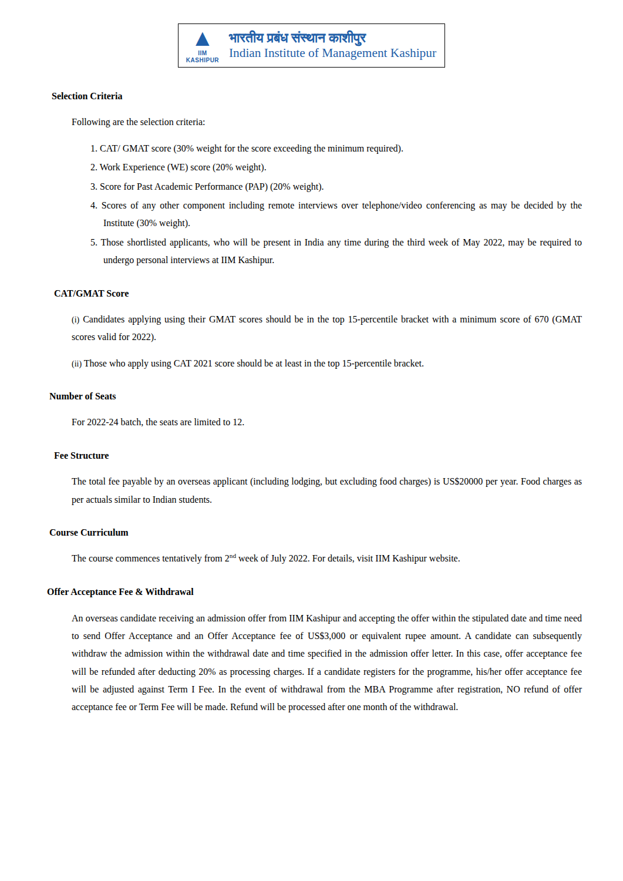▲ IIM KASHIPUR
भारतीय प्रबंध संस्थान काशीपुर Indian Institute of Management Kashipur
Selection Criteria
Following are the selection criteria:
CAT/ GMAT score (30% weight for the score exceeding the minimum required).
Work Experience (WE) score (20% weight).
Score for Past Academic Performance (PAP) (20% weight).
Scores of any other component including remote interviews over telephone/video conferencing as may be decided by the Institute (30% weight).
Those shortlisted applicants, who will be present in India any time during the third week of May 2022, may be required to undergo personal interviews at IIM Kashipur.
CAT/GMAT Score
(i) Candidates applying using their GMAT scores should be in the top 15-percentile bracket with a minimum score of 670 (GMAT scores valid for 2022).
(ii) Those who apply using CAT 2021 score should be at least in the top 15-percentile bracket.
Number of Seats
For 2022-24 batch, the seats are limited to 12.
Fee Structure
The total fee payable by an overseas applicant (including lodging, but excluding food charges) is US$20000 per year. Food charges as per actuals similar to Indian students.
Course Curriculum
The course commences tentatively from 2nd week of July 2022. For details, visit IIM Kashipur website.
Offer Acceptance Fee & Withdrawal
An overseas candidate receiving an admission offer from IIM Kashipur and accepting the offer within the stipulated date and time need to send Offer Acceptance and an Offer Acceptance fee of US$3,000 or equivalent rupee amount. A candidate can subsequently withdraw the admission within the withdrawal date and time specified in the admission offer letter. In this case, offer acceptance fee will be refunded after deducting 20% as processing charges. If a candidate registers for the programme, his/her offer acceptance fee will be adjusted against Term I Fee. In the event of withdrawal from the MBA Programme after registration, NO refund of offer acceptance fee or Term Fee will be made. Refund will be processed after one month of the withdrawal.